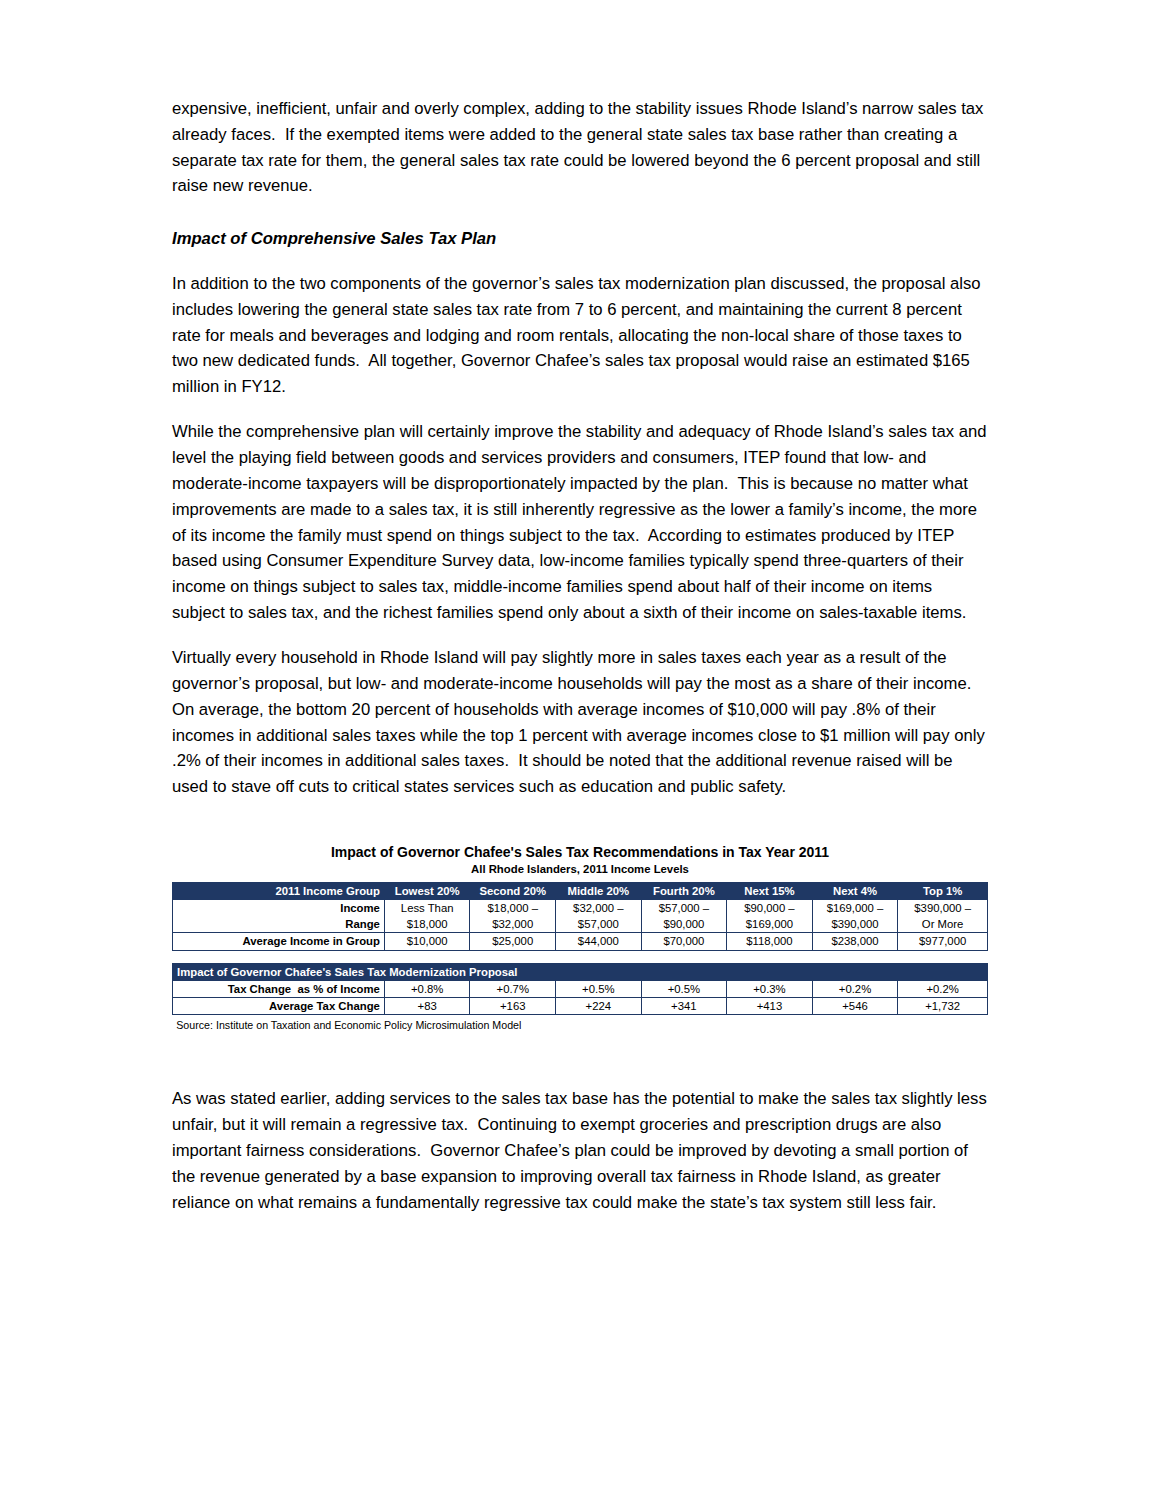expensive, inefficient, unfair and overly complex, adding to the stability issues Rhode Island’s narrow sales tax already faces. If the exempted items were added to the general state sales tax base rather than creating a separate tax rate for them, the general sales tax rate could be lowered beyond the 6 percent proposal and still raise new revenue.
Impact of Comprehensive Sales Tax Plan
In addition to the two components of the governor’s sales tax modernization plan discussed, the proposal also includes lowering the general state sales tax rate from 7 to 6 percent, and maintaining the current 8 percent rate for meals and beverages and lodging and room rentals, allocating the non-local share of those taxes to two new dedicated funds. All together, Governor Chafee’s sales tax proposal would raise an estimated $165 million in FY12.
While the comprehensive plan will certainly improve the stability and adequacy of Rhode Island’s sales tax and level the playing field between goods and services providers and consumers, ITEP found that low- and moderate-income taxpayers will be disproportionately impacted by the plan. This is because no matter what improvements are made to a sales tax, it is still inherently regressive as the lower a family’s income, the more of its income the family must spend on things subject to the tax. According to estimates produced by ITEP based using Consumer Expenditure Survey data, low-income families typically spend three-quarters of their income on things subject to sales tax, middle-income families spend about half of their income on items subject to sales tax, and the richest families spend only about a sixth of their income on sales-taxable items.
Virtually every household in Rhode Island will pay slightly more in sales taxes each year as a result of the governor’s proposal, but low- and moderate-income households will pay the most as a share of their income. On average, the bottom 20 percent of households with average incomes of $10,000 will pay .8% of their incomes in additional sales taxes while the top 1 percent with average incomes close to $1 million will pay only .2% of their incomes in additional sales taxes. It should be noted that the additional revenue raised will be used to stave off cuts to critical states services such as education and public safety.
Impact of Governor Chafee's Sales Tax Recommendations in Tax Year 2011
All Rhode Islanders, 2011 Income Levels
| 2011 Income Group | Lowest 20% | Second 20% | Middle 20% | Fourth 20% | Next 15% | Next 4% | Top 1% |
| --- | --- | --- | --- | --- | --- | --- | --- |
| Income | Less Than | $18,000 – | $32,000 – | $57,000 – | $90,000 – | $169,000 – | $390,000 – |
| Range | $18,000 | $32,000 | $57,000 | $90,000 | $169,000 | $390,000 | Or More |
| Average Income in Group | $10,000 | $25,000 | $44,000 | $70,000 | $118,000 | $238,000 | $977,000 |
| Impact of Governor Chafee's Sales Tax Modernization Proposal |
| --- |
| Tax Change as % of Income | +0.8% | +0.7% | +0.5% | +0.5% | +0.3% | +0.2% | +0.2% |
| Average Tax Change | +83 | +163 | +224 | +341 | +413 | +546 | +1,732 |
Source: Institute on Taxation and Economic Policy Microsimulation Model
As was stated earlier, adding services to the sales tax base has the potential to make the sales tax slightly less unfair, but it will remain a regressive tax. Continuing to exempt groceries and prescription drugs are also important fairness considerations. Governor Chafee’s plan could be improved by devoting a small portion of the revenue generated by a base expansion to improving overall tax fairness in Rhode Island, as greater reliance on what remains a fundamentally regressive tax could make the state’s tax system still less fair.